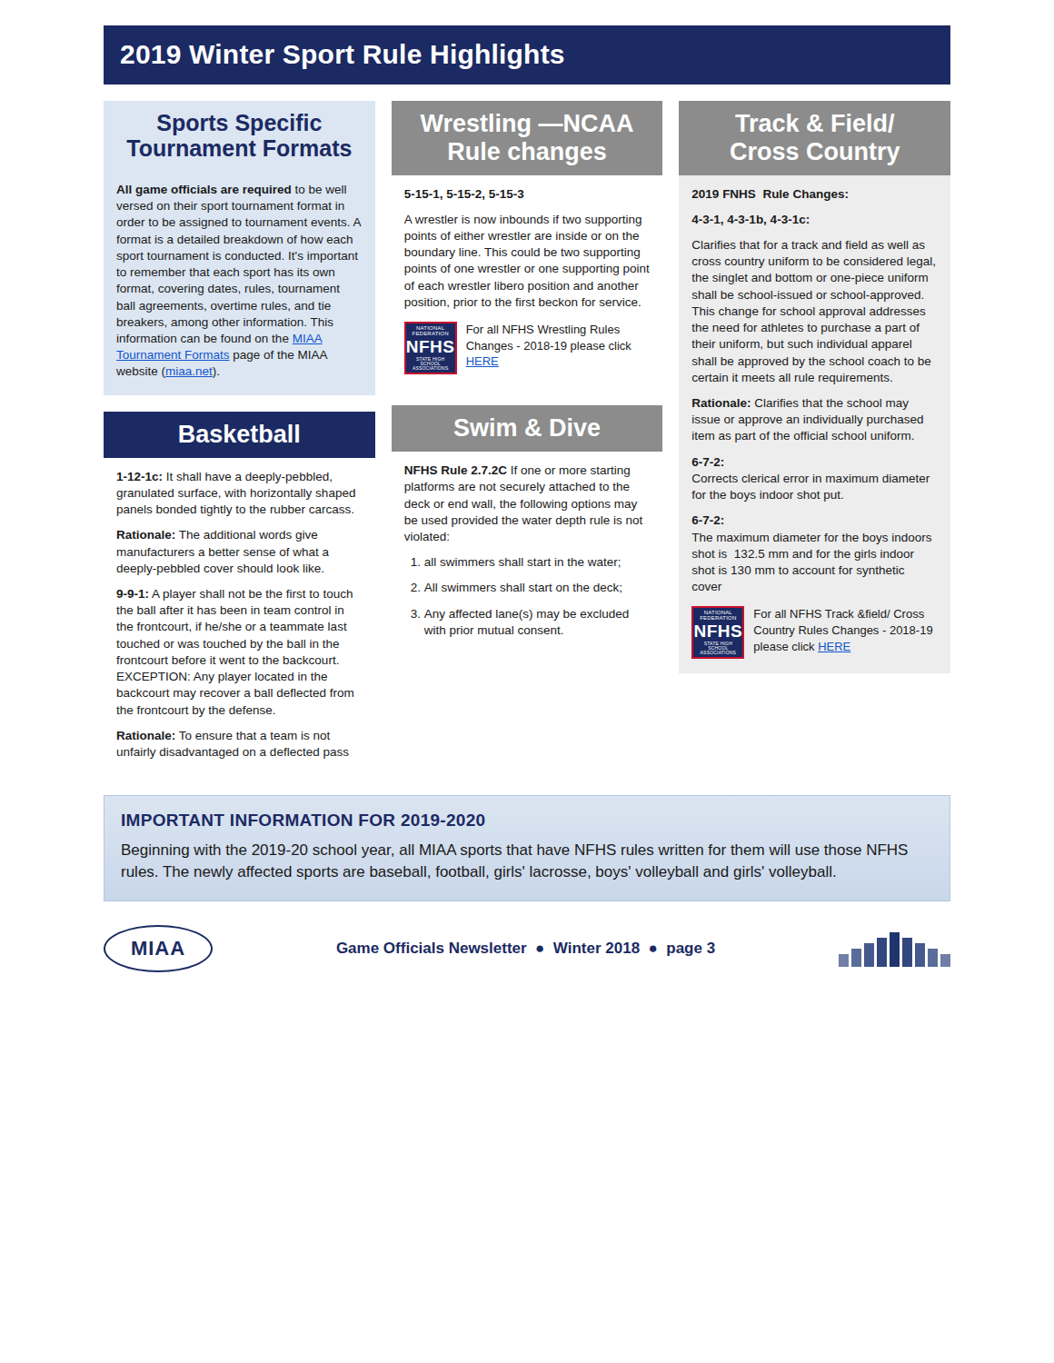2019 Winter Sport Rule Highlights
Sports Specific
Tournament Formats
All game officials are required to be well versed on their sport tournament format in order to be assigned to tournament events. A format is a detailed breakdown of how each sport tournament is conducted. It's important to remember that each sport has its own format, covering dates, rules, tournament ball agreements, overtime rules, and tie breakers, among other information. This information can be found on the MIAA Tournament Formats page of the MIAA website (miaa.net).
Basketball
1-12-1c: It shall have a deeply-pebbled, granulated surface, with horizontally shaped panels bonded tightly to the rubber carcass.
Rationale: The additional words give manufacturers a better sense of what a deeply-pebbled cover should look like.
9-9-1: A player shall not be the first to touch the ball after it has been in team control in the frontcourt, if he/she or a teammate last touched or was touched by the ball in the frontcourt before it went to the backcourt. EXCEPTION: Any player located in the backcourt may recover a ball deflected from the frontcourt by the defense.
Rationale: To ensure that a team is not unfairly disadvantaged on a deflected pass
Wrestling —NCAA
Rule changes
5-15-1, 5-15-2, 5-15-3
A wrestler is now inbounds if two supporting points of either wrestler are inside or on the boundary line. This could be two supporting points of one wrestler or one supporting point of each wrestler libero position and another position, prior to the first beckon for service.
NATIONAL FEDERATION
NFHS
STATE HIGH SCHOOL ASSOCIATIONS
For all NFHS Wrestling Rules Changes - 2018-19 please click HERE
Swim & Dive
NFHS Rule 2.7.2C If one or more starting platforms are not securely attached to the deck or end wall, the following options may be used provided the water depth rule is not violated:
all swimmers shall start in the water;
All swimmers shall start on the deck;
Any affected lane(s) may be excluded with prior mutual consent.
Track & Field/
Cross Country
2019 FNHS Rule Changes:
4-3-1, 4-3-1b, 4-3-1c:
Clarifies that for a track and field as well as cross country uniform to be considered legal, the singlet and bottom or one-piece uniform shall be school-issued or school-approved. This change for school approval addresses the need for athletes to purchase a part of their uniform, but such individual apparel shall be approved by the school coach to be certain it meets all rule requirements.
Rationale: Clarifies that the school may issue or approve an individually purchased item as part of the official school uniform.
6-7-2:
Corrects clerical error in maximum diameter for the boys indoor shot put.
6-7-2:
The maximum diameter for the boys indoors shot is 132.5 mm and for the girls indoor shot is 130 mm to account for synthetic cover
NATIONAL FEDERATION
NFHS
STATE HIGH SCHOOL ASSOCIATIONS
For all NFHS Track &field/ Cross Country Rules Changes - 2018-19 please click HERE
IMPORTANT INFORMATION FOR 2019-2020
Beginning with the 2019-20 school year, all MIAA sports that have NFHS rules written for them will use those NFHS rules. The newly affected sports are baseball, football, girls' lacrosse, boys' volleyball and girls' volleyball.
MIAA
Game Officials Newsletter ● Winter 2018 ● page 3